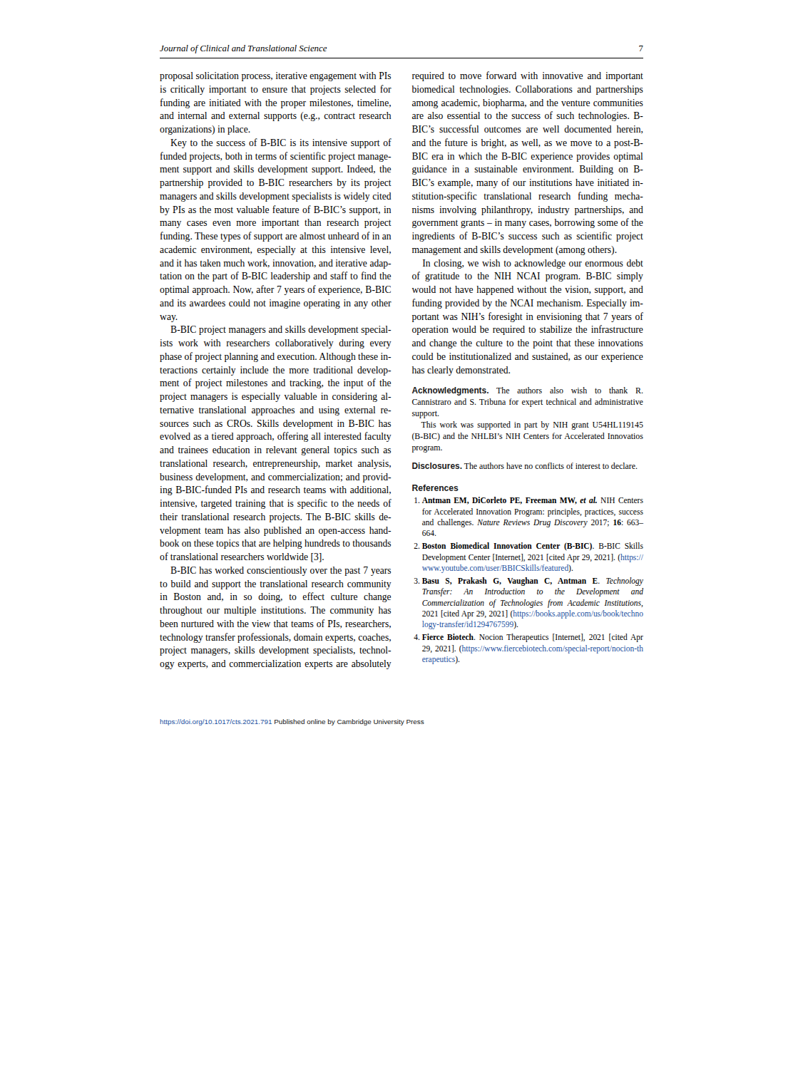Journal of Clinical and Translational Science 7
proposal solicitation process, iterative engagement with PIs is critically important to ensure that projects selected for funding are initiated with the proper milestones, timeline, and internal and external supports (e.g., contract research organizations) in place.
Key to the success of B-BIC is its intensive support of funded projects, both in terms of scientific project management support and skills development support. Indeed, the partnership provided to B-BIC researchers by its project managers and skills development specialists is widely cited by PIs as the most valuable feature of B-BIC’s support, in many cases even more important than research project funding. These types of support are almost unheard of in an academic environment, especially at this intensive level, and it has taken much work, innovation, and iterative adaptation on the part of B-BIC leadership and staff to find the optimal approach. Now, after 7 years of experience, B-BIC and its awardees could not imagine operating in any other way.
B-BIC project managers and skills development specialists work with researchers collaboratively during every phase of project planning and execution. Although these interactions certainly include the more traditional development of project milestones and tracking, the input of the project managers is especially valuable in considering alternative translational approaches and using external resources such as CROs. Skills development in B-BIC has evolved as a tiered approach, offering all interested faculty and trainees education in relevant general topics such as translational research, entrepreneurship, market analysis, business development, and commercialization; and providing B-BIC-funded PIs and research teams with additional, intensive, targeted training that is specific to the needs of their translational research projects. The B-BIC skills development team has also published an open-access handbook on these topics that are helping hundreds to thousands of translational researchers worldwide [3].
B-BIC has worked conscientiously over the past 7 years to build and support the translational research community in Boston and, in so doing, to effect culture change throughout our multiple institutions. The community has been nurtured with the view that teams of PIs, researchers, technology transfer professionals, domain experts, coaches, project managers, skills development specialists, technology experts, and commercialization experts are absolutely required to move forward with innovative and important biomedical technologies. Collaborations and partnerships among academic, biopharma, and the venture communities are also essential to the success of such technologies. B-BIC’s successful outcomes are well documented herein, and the future is bright, as well, as we move to a post-B-BIC era in which the B-BIC experience provides optimal guidance in a sustainable environment. Building on B-BIC’s example, many of our institutions have initiated institution-specific translational research funding mechanisms involving philanthropy, industry partnerships, and government grants – in many cases, borrowing some of the ingredients of B-BIC’s success such as scientific project management and skills development (among others).
In closing, we wish to acknowledge our enormous debt of gratitude to the NIH NCAI program. B-BIC simply would not have happened without the vision, support, and funding provided by the NCAI mechanism. Especially important was NIH’s foresight in envisioning that 7 years of operation would be required to stabilize the infrastructure and change the culture to the point that these innovations could be institutionalized and sustained, as our experience has clearly demonstrated.
Acknowledgments. The authors also wish to thank R. Cannistraro and S. Tribuna for expert technical and administrative support.
This work was supported in part by NIH grant U54HL119145 (B-BIC) and the NHLBI’s NIH Centers for Accelerated Innovatios program.
Disclosures. The authors have no conflicts of interest to declare.
References
Antman EM, DiCorleto PE, Freeman MW, et al. NIH Centers for Accelerated Innovation Program: principles, practices, success and challenges. Nature Reviews Drug Discovery 2017; 16: 663–664.
Boston Biomedical Innovation Center (B-BIC). B-BIC Skills Development Center [Internet], 2021 [cited Apr 29, 2021]. (https://www.youtube.com/user/BBICSkills/featured).
Basu S, Prakash G, Vaughan C, Antman E. Technology Transfer: An Introduction to the Development and Commercialization of Technologies from Academic Institutions, 2021 [cited Apr 29, 2021] (https://books.apple.com/us/book/technology-transfer/id1294767599).
Fierce Biotech. Nocion Therapeutics [Internet], 2021 [cited Apr 29, 2021]. (https://www.fiercebiotech.com/special-report/nocion-therapeutics).
https://doi.org/10.1017/cts.2021.791 Published online by Cambridge University Press